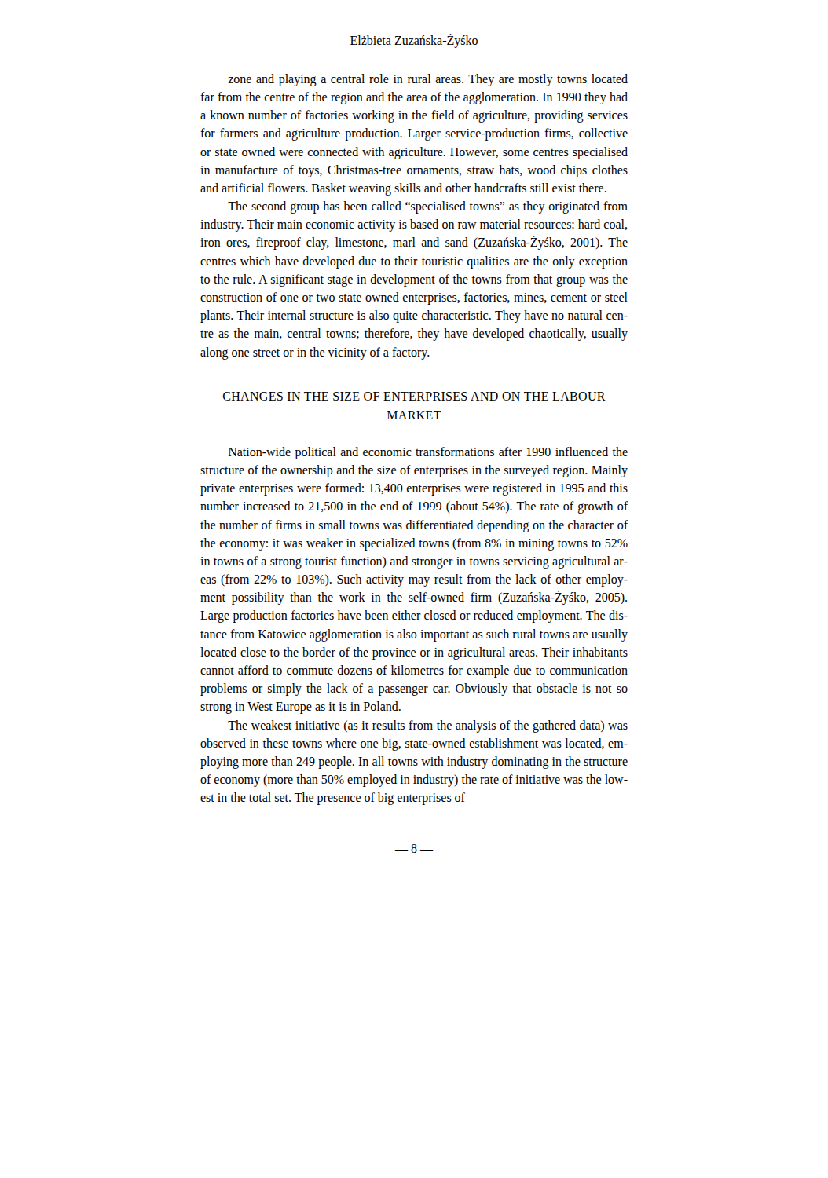Elżbieta Zuzańska-Żyśko
zone and playing a central role in rural areas. They are mostly towns located far from the centre of the region and the area of the agglomeration. In 1990 they had a known number of factories working in the field of agriculture, providing services for farmers and agriculture production. Larger service-production firms, collective or state owned were connected with agriculture. However, some centres specialised in manufacture of toys, Christmas-tree ornaments, straw hats, wood chips clothes and artificial flowers. Basket weaving skills and other handcrafts still exist there.
The second group has been called “specialised towns” as they originated from industry. Their main economic activity is based on raw material resources: hard coal, iron ores, fireproof clay, limestone, marl and sand (Zuzańska-Żyśko, 2001). The centres which have developed due to their touristic qualities are the only exception to the rule. A significant stage in development of the towns from that group was the construction of one or two state owned enterprises, factories, mines, cement or steel plants. Their internal structure is also quite characteristic. They have no natural centre as the main, central towns; therefore, they have developed chaotically, usually along one street or in the vicinity of a factory.
Changes in the size of enterprises and on the labour market
Nation-wide political and economic transformations after 1990 influenced the structure of the ownership and the size of enterprises in the surveyed region. Mainly private enterprises were formed: 13,400 enterprises were registered in 1995 and this number increased to 21,500 in the end of 1999 (about 54%). The rate of growth of the number of firms in small towns was differentiated depending on the character of the economy: it was weaker in specialized towns (from 8% in mining towns to 52% in towns of a strong tourist function) and stronger in towns servicing agricultural areas (from 22% to 103%). Such activity may result from the lack of other employment possibility than the work in the self-owned firm (Zuzańska-Żyśko, 2005). Large production factories have been either closed or reduced employment. The distance from Katowice agglomeration is also important as such rural towns are usually located close to the border of the province or in agricultural areas. Their inhabitants cannot afford to commute dozens of kilometres for example due to communication problems or simply the lack of a passenger car. Obviously that obstacle is not so strong in West Europe as it is in Poland.
The weakest initiative (as it results from the analysis of the gathered data) was observed in these towns where one big, state-owned establishment was located, employing more than 249 people. In all towns with industry dominating in the structure of economy (more than 50% employed in industry) the rate of initiative was the lowest in the total set. The presence of big enterprises of
— 8 —